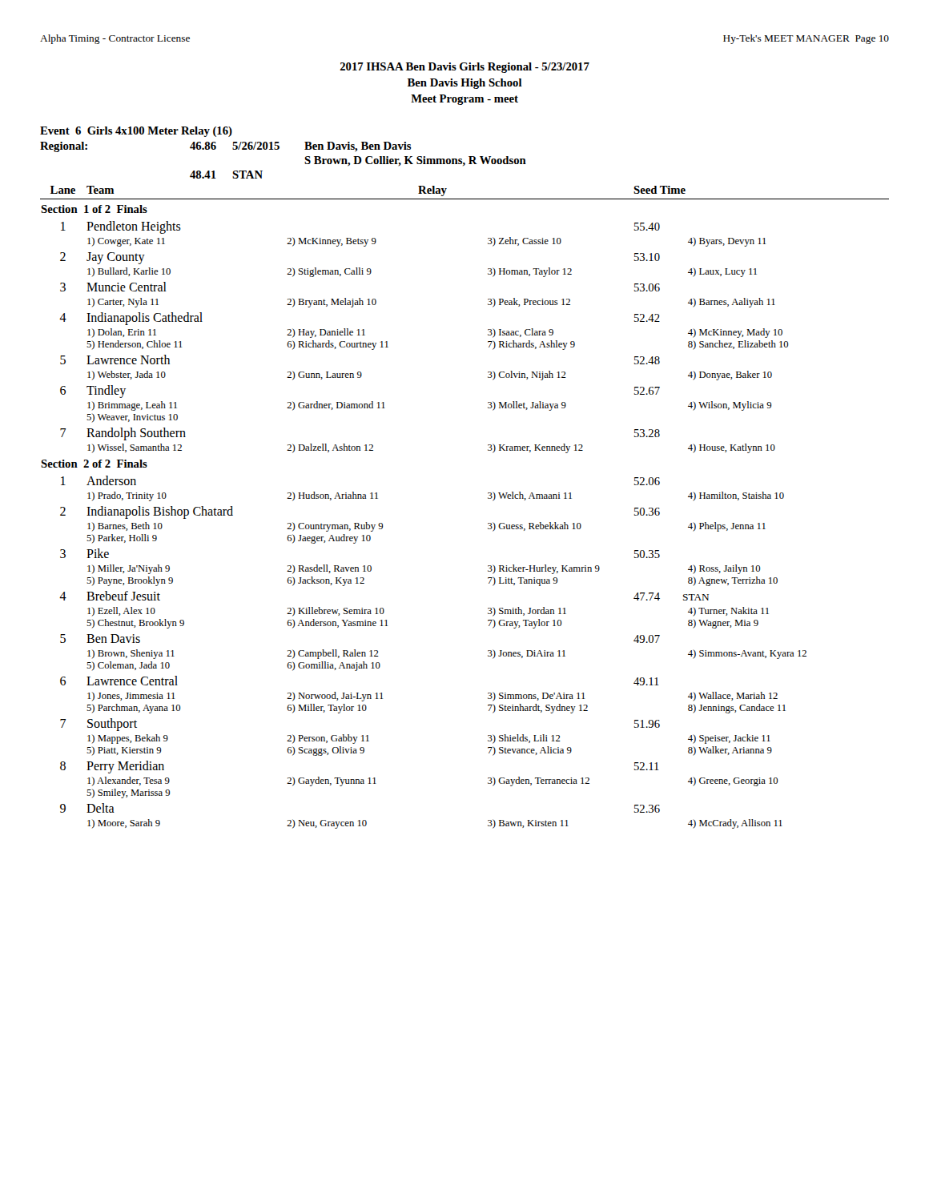Alpha Timing - Contractor License
Hy-Tek's MEET MANAGER Page 10
2017 IHSAA Ben Davis Girls Regional - 5/23/2017
Ben Davis High School
Meet Program - meet
Event 6 Girls 4x100 Meter Relay (16)
| Regional: | 46.86 | 5/26/2015 | Ben Davis, Ben Davis |
| | | | S Brown, D Collier, K Simmons, R Woodson |
| | 48.41 | STAN | |
| Lane | Team | Relay | Seed Time |
| Section 1 of 2 Finals |
| 1 | Pendleton Heights | | 55.40 |
| | / 1) Cowger, Kate 11 / 2) McKinney, Betsy 9 / 3) Zehr, Cassie 10 / 4) Byars, Devyn 11 / |
| 2 | Jay County | | 53.10 |
| | / 1) Bullard, Karlie 10 / 2) Stigleman, Calli 9 / 3) Homan, Taylor 12 / 4) Laux, Lucy 11 / |
| 3 | Muncie Central | | 53.06 |
| | / 1) Carter, Nyla 11 / 2) Bryant, Melajah 10 / 3) Peak, Precious 12 / 4) Barnes, Aaliyah 11 / |
| 4 | Indianapolis Cathedral | | 52.42 |
| | / 1) Dolan, Erin 11 / 2) Hay, Danielle 11 / 3) Isaac, Clara 9 / 4) McKinney, Mady 10 / / 5) Henderson, Chloe 11 / 6) Richards, Courtney 11 / 7) Richards, Ashley 9 / 8) Sanchez, Elizabeth 10 / |
| 5 | Lawrence North | | 52.48 |
| | / 1) Webster, Jada 10 / 2) Gunn, Lauren 9 / 3) Colvin, Nijah 12 / 4) Donyae, Baker 10 / |
| 6 | Tindley | | 52.67 |
| | / 1) Brimmage, Leah 11 / 2) Gardner, Diamond 11 / 3) Mollet, Jaliaya 9 / 4) Wilson, Mylicia 9 / / 5) Weaver, Invictus 10 / / / / |
| 7 | Randolph Southern | | 53.28 |
| | / 1) Wissel, Samantha 12 / 2) Dalzell, Ashton 12 / 3) Kramer, Kennedy 12 / 4) House, Katlynn 10 / |
| Section 2 of 2 Finals |
| 1 | Anderson | | 52.06 |
| | / 1) Prado, Trinity 10 / 2) Hudson, Ariahna 11 / 3) Welch, Amaani 11 / 4) Hamilton, Staisha 10 / |
| 2 | Indianapolis Bishop Chatard | | 50.36 |
| | / 1) Barnes, Beth 10 / 2) Countryman, Ruby 9 / 3) Guess, Rebekkah 10 / 4) Phelps, Jenna 11 / / 5) Parker, Holli 9 / 6) Jaeger, Audrey 10 / / / |
| 3 | Pike | | 50.35 |
| | / 1) Miller, Ja'Niyah 9 / 2) Rasdell, Raven 10 / 3) Ricker-Hurley, Kamrin 9 / 4) Ross, Jailyn 10 / / 5) Payne, Brooklyn 9 / 6) Jackson, Kya 12 / 7) Litt, Taniqua 9 / 8) Agnew, Terrizha 10 / |
| 4 | Brebeuf Jesuit | | 47.74 STAN |
| | / 1) Ezell, Alex 10 / 2) Killebrew, Semira 10 / 3) Smith, Jordan 11 / 4) Turner, Nakita 11 / / 5) Chestnut, Brooklyn 9 / 6) Anderson, Yasmine 11 / 7) Gray, Taylor 10 / 8) Wagner, Mia 9 / |
| 5 | Ben Davis | | 49.07 |
| | / 1) Brown, Sheniya 11 / 2) Campbell, Ralen 12 / 3) Jones, DiAira 11 / 4) Simmons-Avant, Kyara 12 / / 5) Coleman, Jada 10 / 6) Gomillia, Anajah 10 / / / |
| 6 | Lawrence Central | | 49.11 |
| | / 1) Jones, Jimmesia 11 / 2) Norwood, Jai-Lyn 11 / 3) Simmons, De'Aira 11 / 4) Wallace, Mariah 12 / / 5) Parchman, Ayana 10 / 6) Miller, Taylor 10 / 7) Steinhardt, Sydney 12 / 8) Jennings, Candace 11 / |
| 7 | Southport | | 51.96 |
| | / 1) Mappes, Bekah 9 / 2) Person, Gabby 11 / 3) Shields, Lili 12 / 4) Speiser, Jackie 11 / / 5) Piatt, Kierstin 9 / 6) Scaggs, Olivia 9 / 7) Stevance, Alicia 9 / 8) Walker, Arianna 9 / |
| 8 | Perry Meridian | | 52.11 |
| | / 1) Alexander, Tesa 9 / 2) Gayden, Tyunna 11 / 3) Gayden, Terranecia 12 / 4) Greene, Georgia 10 / / 5) Smiley, Marissa 9 / / / / |
| 9 | Delta | | 52.36 |
| | / 1) Moore, Sarah 9 / 2) Neu, Graycen 10 / 3) Bawn, Kirsten 11 / 4) McCrady, Allison 11 / |